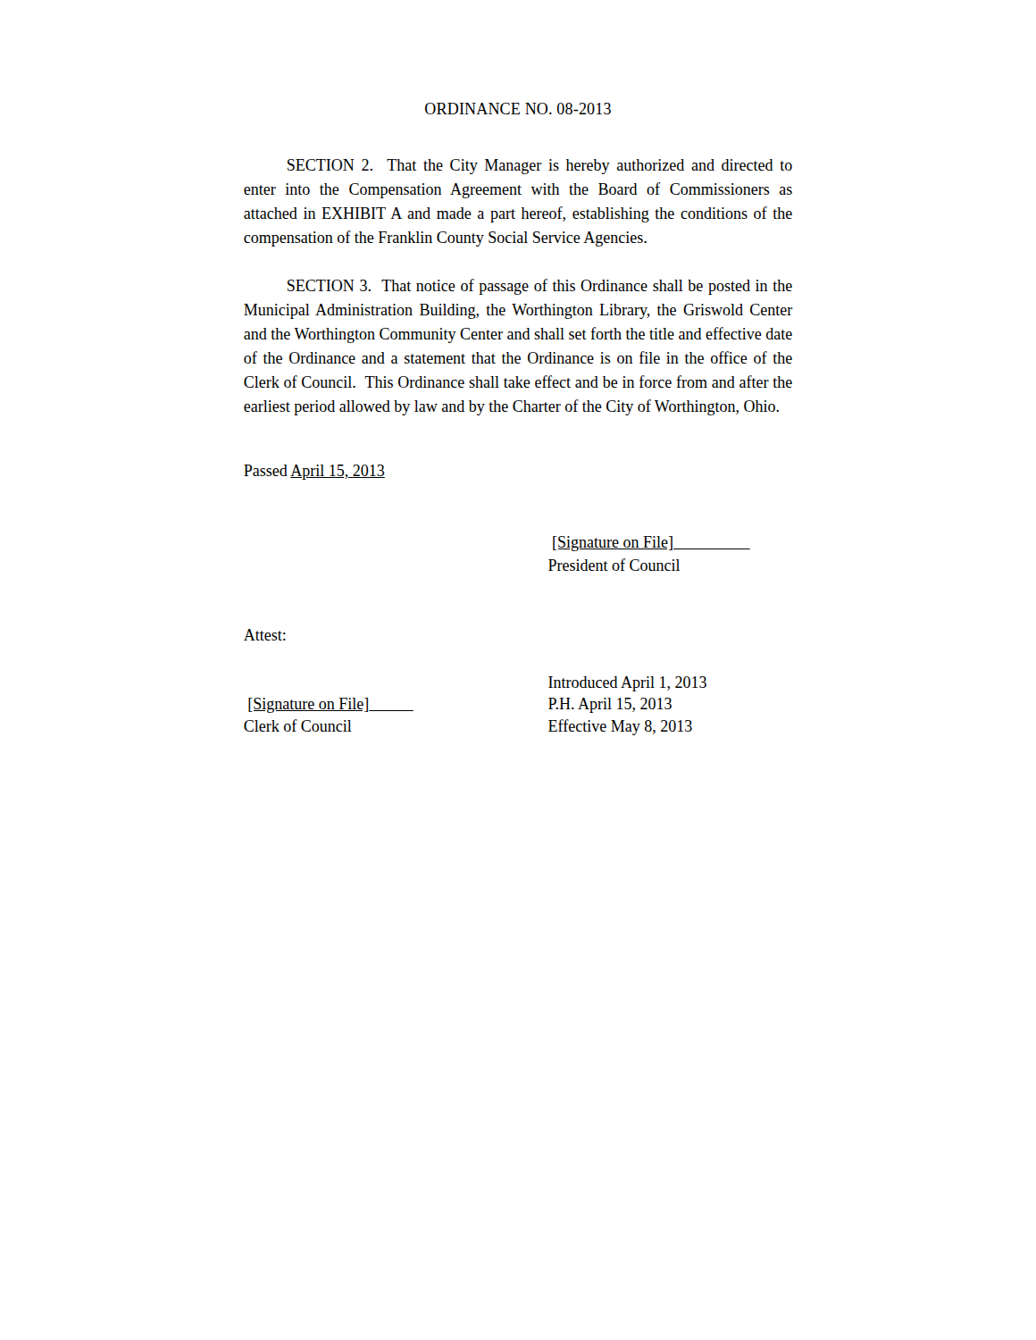ORDINANCE NO. 08-2013
SECTION 2. That the City Manager is hereby authorized and directed to enter into the Compensation Agreement with the Board of Commissioners as attached in EXHIBIT A and made a part hereof, establishing the conditions of the compensation of the Franklin County Social Service Agencies.
SECTION 3. That notice of passage of this Ordinance shall be posted in the Municipal Administration Building, the Worthington Library, the Griswold Center and the Worthington Community Center and shall set forth the title and effective date of the Ordinance and a statement that the Ordinance is on file in the office of the Clerk of Council. This Ordinance shall take effect and be in force from and after the earliest period allowed by law and by the Charter of the City of Worthington, Ohio.
Passed April 15, 2013
[Signature on File]
President of Council
Attest:
| | Introduced April 1, 2013 |
| [Signature on File] | P.H. April 15, 2013 |
| Clerk of Council | Effective May 8, 2013 |